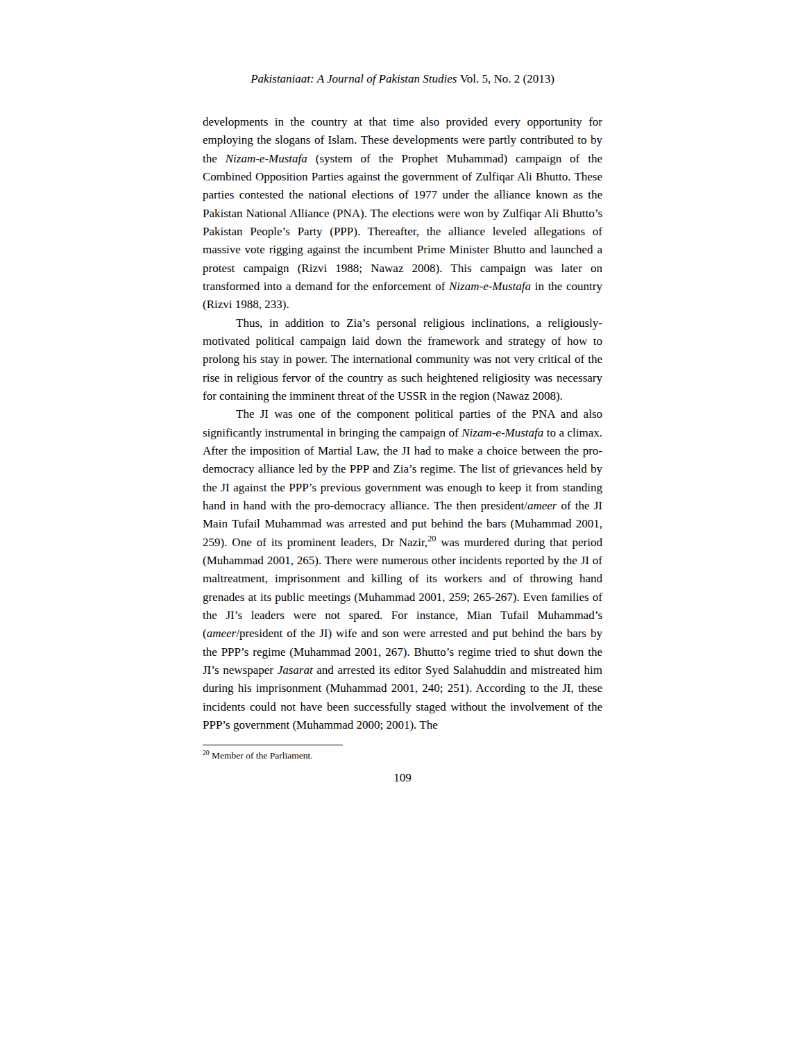Pakistaniaat: A Journal of Pakistan Studies Vol. 5, No. 2 (2013)
developments in the country at that time also provided every opportunity for employing the slogans of Islam. These developments were partly contributed to by the Nizam-e-Mustafa (system of the Prophet Muhammad) campaign of the Combined Opposition Parties against the government of Zulfiqar Ali Bhutto. These parties contested the national elections of 1977 under the alliance known as the Pakistan National Alliance (PNA). The elections were won by Zulfiqar Ali Bhutto’s Pakistan People’s Party (PPP). Thereafter, the alliance leveled allegations of massive vote rigging against the incumbent Prime Minister Bhutto and launched a protest campaign (Rizvi 1988; Nawaz 2008). This campaign was later on transformed into a demand for the enforcement of Nizam-e-Mustafa in the country (Rizvi 1988, 233).
Thus, in addition to Zia’s personal religious inclinations, a religiously-motivated political campaign laid down the framework and strategy of how to prolong his stay in power. The international community was not very critical of the rise in religious fervor of the country as such heightened religiosity was necessary for containing the imminent threat of the USSR in the region (Nawaz 2008).
The JI was one of the component political parties of the PNA and also significantly instrumental in bringing the campaign of Nizam-e-Mustafa to a climax. After the imposition of Martial Law, the JI had to make a choice between the pro-democracy alliance led by the PPP and Zia’s regime. The list of grievances held by the JI against the PPP’s previous government was enough to keep it from standing hand in hand with the pro-democracy alliance. The then president/ameer of the JI Main Tufail Muhammad was arrested and put behind the bars (Muhammad 2001, 259). One of its prominent leaders, Dr Nazir,20 was murdered during that period (Muhammad 2001, 265). There were numerous other incidents reported by the JI of maltreatment, imprisonment and killing of its workers and of throwing hand grenades at its public meetings (Muhammad 2001, 259; 265-267). Even families of the JI’s leaders were not spared. For instance, Mian Tufail Muhammad’s (ameer/president of the JI) wife and son were arrested and put behind the bars by the PPP’s regime (Muhammad 2001, 267). Bhutto’s regime tried to shut down the JI’s newspaper Jasarat and arrested its editor Syed Salahuddin and mistreated him during his imprisonment (Muhammad 2001, 240; 251). According to the JI, these incidents could not have been successfully staged without the involvement of the PPP’s government (Muhammad 2000; 2001). The
20 Member of the Parliament.
109